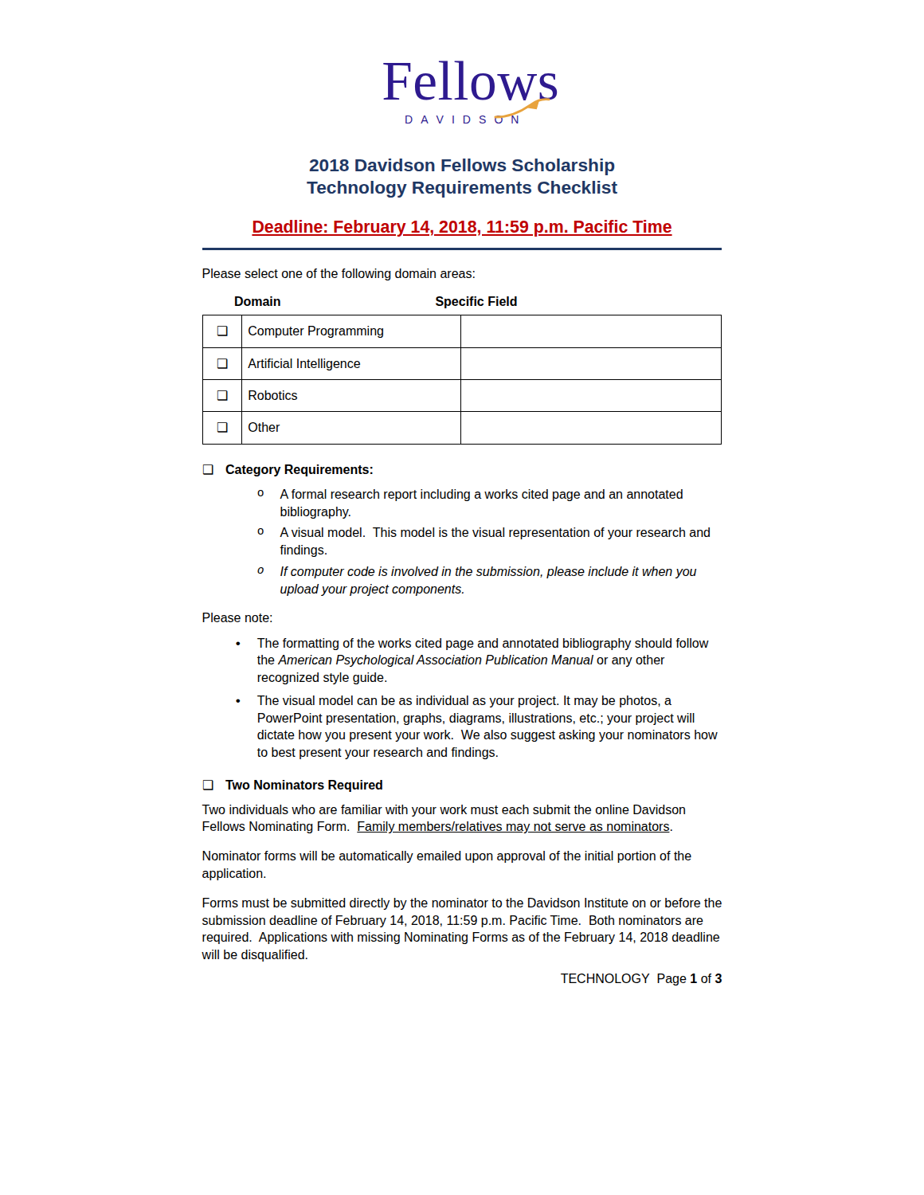Fellows D A V I D S O N
2018 Davidson Fellows ScholarshipTechnology Requirements Checklist
Deadline: February 14, 2018, 11:59 p.m. Pacific Time
Please select one of the following domain areas:
Domain
Specific Field
| ❑ | Computer Programming | |
| ❑ | Artificial Intelligence | |
| ❑ | Robotics | |
| ❑ | Other | |
❑Category Requirements:
A formal research report including a works cited page and an annotated bibliography.
A visual model. This model is the visual representation of your research and findings.
If computer code is involved in the submission, please include it when you upload your project components.
Please note:
The formatting of the works cited page and annotated bibliography should follow the American Psychological Association Publication Manual or any other recognized style guide.
The visual model can be as individual as your project. It may be photos, a PowerPoint presentation, graphs, diagrams, illustrations, etc.; your project will dictate how you present your work. We also suggest asking your nominators how to best present your research and findings.
❑Two Nominators Required
Two individuals who are familiar with your work must each submit the online Davidson Fellows Nominating Form. Family members/relatives may not serve as nominators.
Nominator forms will be automatically emailed upon approval of the initial portion of the application.
Forms must be submitted directly by the nominator to the Davidson Institute on or before the submission deadline of February 14, 2018, 11:59 p.m. Pacific Time. Both nominators are required. Applications with missing Nominating Forms as of the February 14, 2018 deadline will be disqualified.
TECHNOLOGY Page 1 of 3